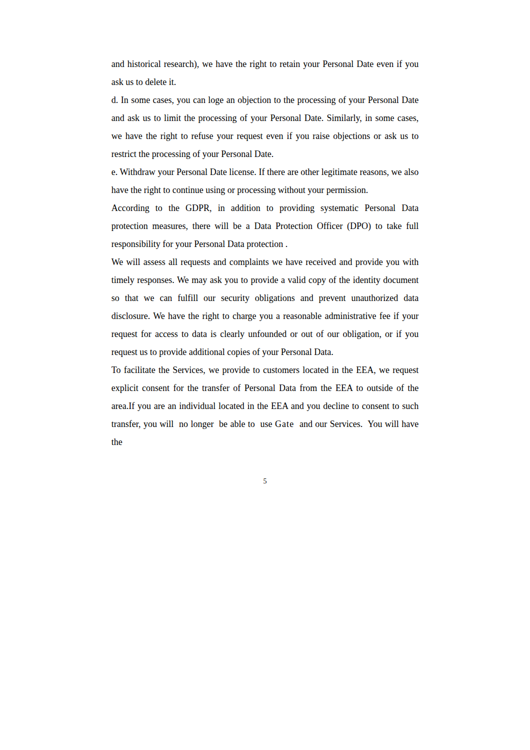and historical research), we have the right to retain your Personal Date even if you ask us to delete it.
d. In some cases, you can loge an objection to the processing of your Personal Date and ask us to limit the processing of your Personal Date. Similarly, in some cases, we have the right to refuse your request even if you raise objections or ask us to restrict the processing of your Personal Date.
e. Withdraw your Personal Date license. If there are other legitimate reasons, we also have the right to continue using or processing without your permission.
According to the GDPR, in addition to providing systematic Personal Data protection measures, there will be a Data Protection Officer (DPO) to take full responsibility for your Personal Data protection .
We will assess all requests and complaints we have received and provide you with timely responses. We may ask you to provide a valid copy of the identity document so that we can fulfill our security obligations and prevent unauthorized data disclosure. We have the right to charge you a reasonable administrative fee if your request for access to data is clearly unfounded or out of our obligation, or if you request us to provide additional copies of your Personal Data.
To facilitate the Services, we provide to customers located in the EEA, we request explicit consent for the transfer of Personal Data from the EEA to outside of the area.If you are an individual located in the EEA and you decline to consent to such transfer, you will no longer be able to use Gate and our Services. You will have the
5